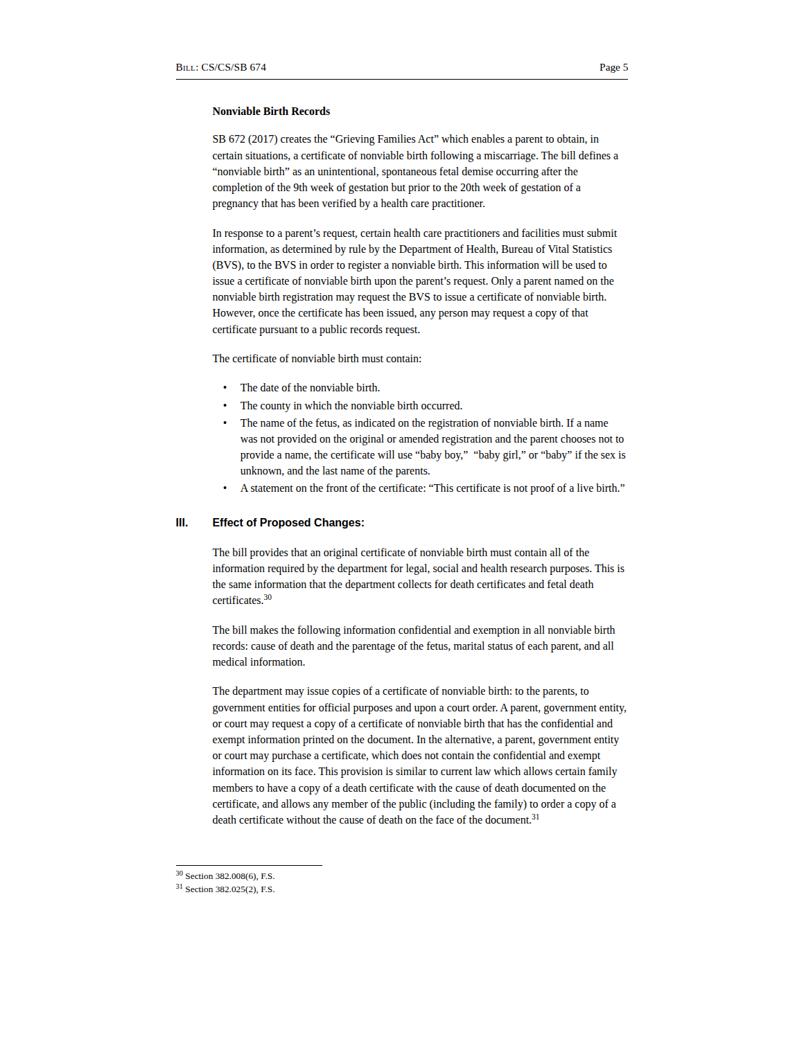Bill: CS/CS/SB 674
Page 5
Nonviable Birth Records
SB 672 (2017) creates the “Grieving Families Act” which enables a parent to obtain, in certain situations, a certificate of nonviable birth following a miscarriage. The bill defines a “nonviable birth” as an unintentional, spontaneous fetal demise occurring after the completion of the 9th week of gestation but prior to the 20th week of gestation of a pregnancy that has been verified by a health care practitioner.
In response to a parent’s request, certain health care practitioners and facilities must submit information, as determined by rule by the Department of Health, Bureau of Vital Statistics (BVS), to the BVS in order to register a nonviable birth. This information will be used to issue a certificate of nonviable birth upon the parent’s request. Only a parent named on the nonviable birth registration may request the BVS to issue a certificate of nonviable birth. However, once the certificate has been issued, any person may request a copy of that certificate pursuant to a public records request.
The certificate of nonviable birth must contain:
The date of the nonviable birth.
The county in which the nonviable birth occurred.
The name of the fetus, as indicated on the registration of nonviable birth. If a name was not provided on the original or amended registration and the parent chooses not to provide a name, the certificate will use “baby boy,” “baby girl,” or “baby” if the sex is unknown, and the last name of the parents.
A statement on the front of the certificate: “This certificate is not proof of a live birth.”
III.
Effect of Proposed Changes:
The bill provides that an original certificate of nonviable birth must contain all of the information required by the department for legal, social and health research purposes. This is the same information that the department collects for death certificates and fetal death certificates.30
The bill makes the following information confidential and exemption in all nonviable birth records: cause of death and the parentage of the fetus, marital status of each parent, and all medical information.
The department may issue copies of a certificate of nonviable birth: to the parents, to government entities for official purposes and upon a court order. A parent, government entity, or court may request a copy of a certificate of nonviable birth that has the confidential and exempt information printed on the document. In the alternative, a parent, government entity or court may purchase a certificate, which does not contain the confidential and exempt information on its face. This provision is similar to current law which allows certain family members to have a copy of a death certificate with the cause of death documented on the certificate, and allows any member of the public (including the family) to order a copy of a death certificate without the cause of death on the face of the document.31
30 Section 382.008(6), F.S.
31 Section 382.025(2), F.S.